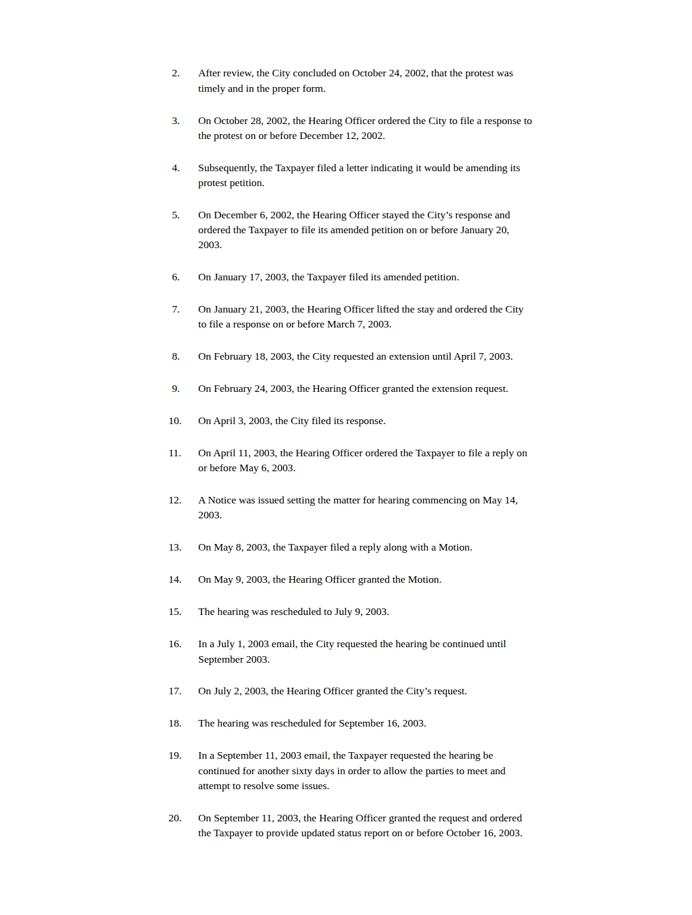After review, the City concluded on October 24, 2002, that the protest was timely and in the proper form.
On October 28, 2002, the Hearing Officer ordered the City to file a response to the protest on or before December 12, 2002.
Subsequently, the Taxpayer filed a letter indicating it would be amending its protest petition.
On December 6, 2002, the Hearing Officer stayed the City’s response and ordered the Taxpayer to file its amended petition on or before January 20, 2003.
On January 17, 2003, the Taxpayer filed its amended petition.
On January 21, 2003, the Hearing Officer lifted the stay and ordered the City to file a response on or before March 7, 2003.
On February 18, 2003, the City requested an extension until April 7, 2003.
On February 24, 2003, the Hearing Officer granted the extension request.
On April 3, 2003, the City filed its response.
On April 11, 2003, the Hearing Officer ordered the Taxpayer to file a reply on or before May 6, 2003.
A Notice was issued setting the matter for hearing commencing on May 14, 2003.
On May 8, 2003, the Taxpayer filed a reply along with a Motion.
On May 9, 2003, the Hearing Officer granted the Motion.
The hearing was rescheduled to July 9, 2003.
In a July 1, 2003 email, the City requested the hearing be continued until September 2003.
On July 2, 2003, the Hearing Officer granted the City’s request.
The hearing was rescheduled for September 16, 2003.
In a September 11, 2003 email, the Taxpayer requested the hearing be continued for another sixty days in order to allow the parties to meet and attempt to resolve some issues.
On September 11, 2003, the Hearing Officer granted the request and ordered the Taxpayer to provide updated status report on or before October 16, 2003.